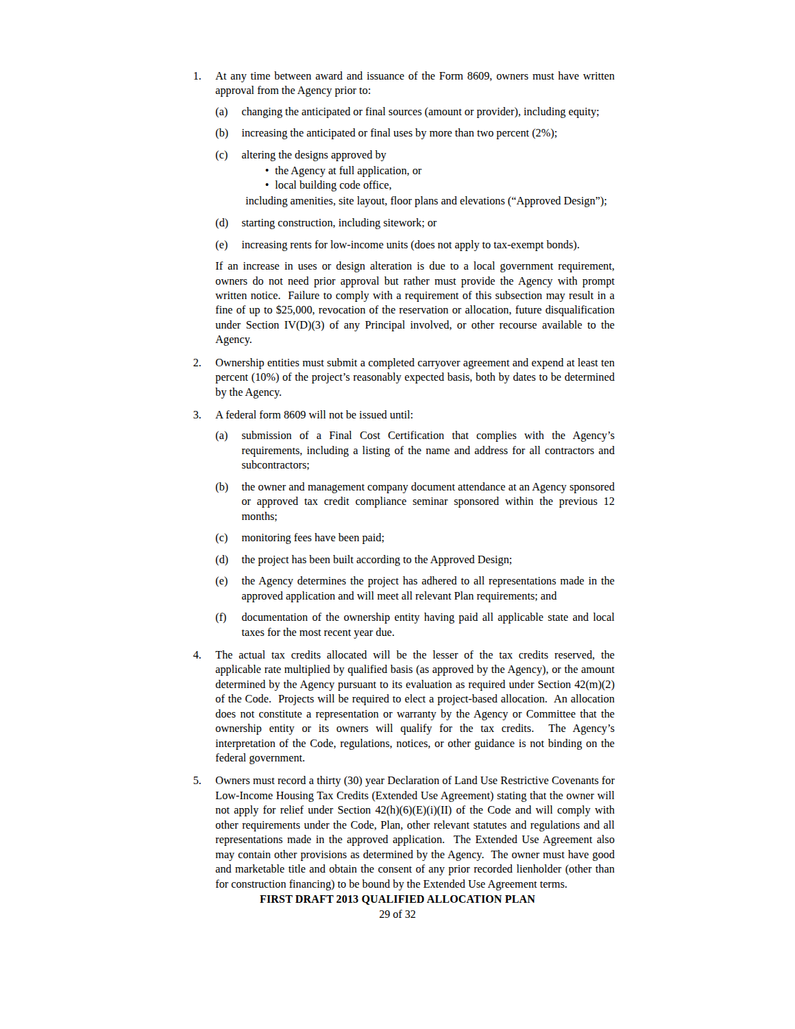1. At any time between award and issuance of the Form 8609, owners must have written approval from the Agency prior to:
(a) changing the anticipated or final sources (amount or provider), including equity;
(b) increasing the anticipated or final uses by more than two percent (2%);
(c) altering the designs approved by
the Agency at full application, or
local building code office,
including amenities, site layout, floor plans and elevations (“Approved Design”);
(d) starting construction, including sitework; or
(e) increasing rents for low-income units (does not apply to tax-exempt bonds).
If an increase in uses or design alteration is due to a local government requirement, owners do not need prior approval but rather must provide the Agency with prompt written notice. Failure to comply with a requirement of this subsection may result in a fine of up to $25,000, revocation of the reservation or allocation, future disqualification under Section IV(D)(3) of any Principal involved, or other recourse available to the Agency.
2. Ownership entities must submit a completed carryover agreement and expend at least ten percent (10%) of the project’s reasonably expected basis, both by dates to be determined by the Agency.
3. A federal form 8609 will not be issued until:
(a) submission of a Final Cost Certification that complies with the Agency’s requirements, including a listing of the name and address for all contractors and subcontractors;
(b) the owner and management company document attendance at an Agency sponsored or approved tax credit compliance seminar sponsored within the previous 12 months;
(c) monitoring fees have been paid;
(d) the project has been built according to the Approved Design;
(e) the Agency determines the project has adhered to all representations made in the approved application and will meet all relevant Plan requirements; and
(f) documentation of the ownership entity having paid all applicable state and local taxes for the most recent year due.
4. The actual tax credits allocated will be the lesser of the tax credits reserved, the applicable rate multiplied by qualified basis (as approved by the Agency), or the amount determined by the Agency pursuant to its evaluation as required under Section 42(m)(2) of the Code. Projects will be required to elect a project-based allocation. An allocation does not constitute a representation or warranty by the Agency or Committee that the ownership entity or its owners will qualify for the tax credits. The Agency’s interpretation of the Code, regulations, notices, or other guidance is not binding on the federal government.
5. Owners must record a thirty (30) year Declaration of Land Use Restrictive Covenants for Low-Income Housing Tax Credits (Extended Use Agreement) stating that the owner will not apply for relief under Section 42(h)(6)(E)(i)(II) of the Code and will comply with other requirements under the Code, Plan, other relevant statutes and regulations and all representations made in the approved application. The Extended Use Agreement also may contain other provisions as determined by the Agency. The owner must have good and marketable title and obtain the consent of any prior recorded lienholder (other than for construction financing) to be bound by the Extended Use Agreement terms.
FIRST DRAFT 2013 QUALIFIED ALLOCATION PLAN
29 of 32